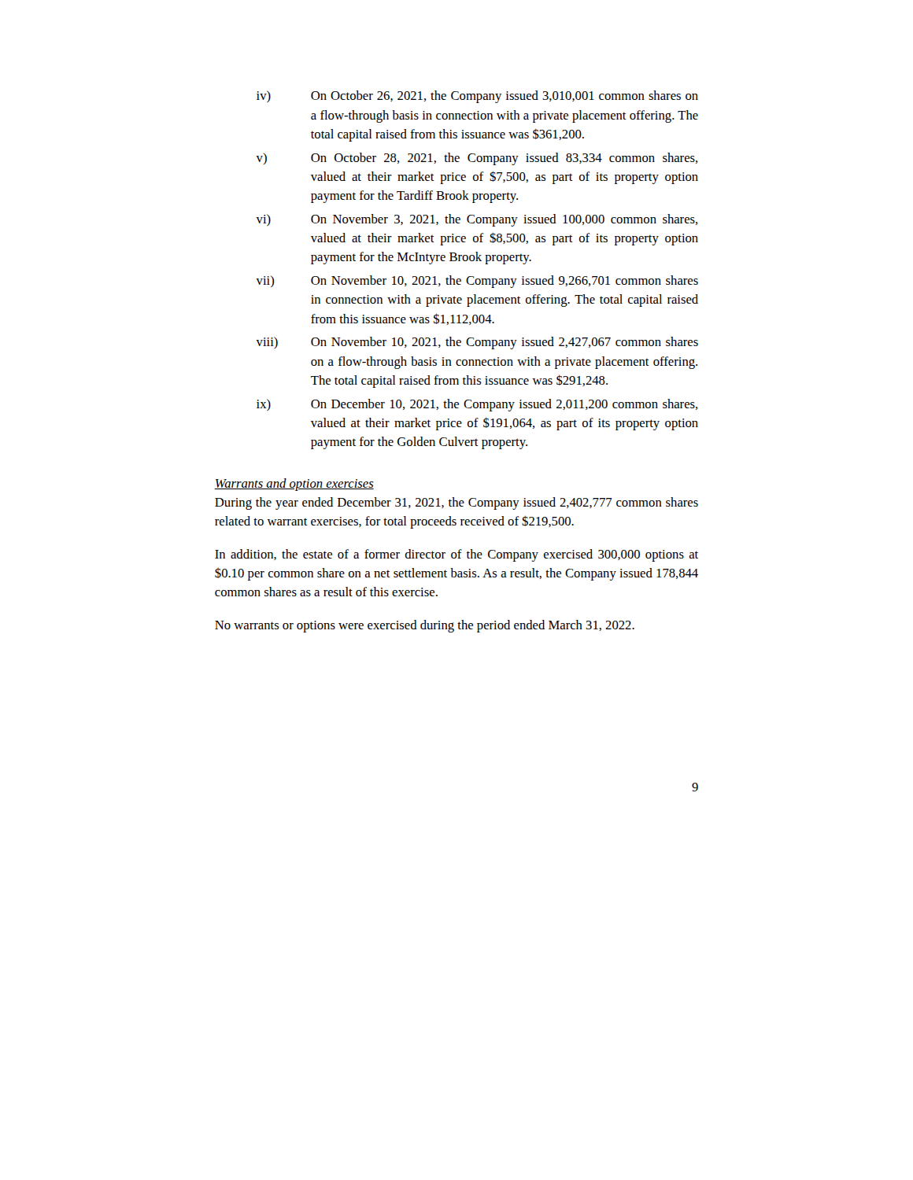iv) On October 26, 2021, the Company issued 3,010,001 common shares on a flow-through basis in connection with a private placement offering. The total capital raised from this issuance was $361,200.
v) On October 28, 2021, the Company issued 83,334 common shares, valued at their market price of $7,500, as part of its property option payment for the Tardiff Brook property.
vi) On November 3, 2021, the Company issued 100,000 common shares, valued at their market price of $8,500, as part of its property option payment for the McIntyre Brook property.
vii) On November 10, 2021, the Company issued 9,266,701 common shares in connection with a private placement offering. The total capital raised from this issuance was $1,112,004.
viii) On November 10, 2021, the Company issued 2,427,067 common shares on a flow-through basis in connection with a private placement offering. The total capital raised from this issuance was $291,248.
ix) On December 10, 2021, the Company issued 2,011,200 common shares, valued at their market price of $191,064, as part of its property option payment for the Golden Culvert property.
Warrants and option exercises
During the year ended December 31, 2021, the Company issued 2,402,777 common shares related to warrant exercises, for total proceeds received of $219,500.
In addition, the estate of a former director of the Company exercised 300,000 options at $0.10 per common share on a net settlement basis. As a result, the Company issued 178,844 common shares as a result of this exercise.
No warrants or options were exercised during the period ended March 31, 2022.
9